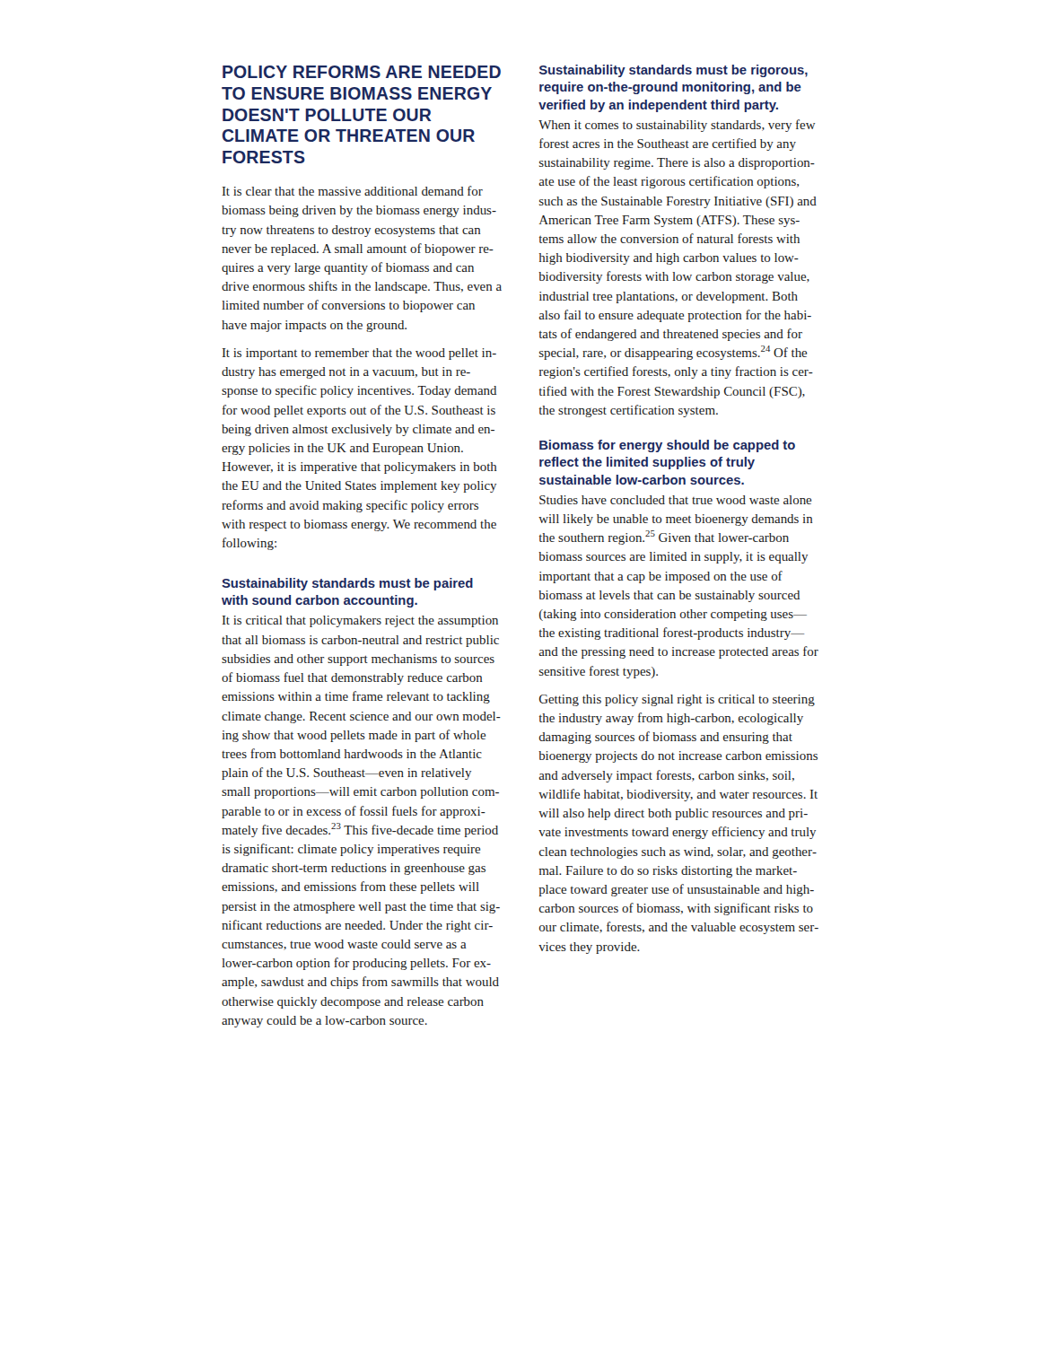Policy reforms are needed to ensure biomass energy doesn't pollute our climate or threaten our forests
It is clear that the massive additional demand for biomass being driven by the biomass energy industry now threatens to destroy ecosystems that can never be replaced. A small amount of biopower requires a very large quantity of biomass and can drive enormous shifts in the landscape. Thus, even a limited number of conversions to biopower can have major impacts on the ground.
It is important to remember that the wood pellet industry has emerged not in a vacuum, but in response to specific policy incentives. Today demand for wood pellet exports out of the U.S. Southeast is being driven almost exclusively by climate and energy policies in the UK and European Union. However, it is imperative that policymakers in both the EU and the United States implement key policy reforms and avoid making specific policy errors with respect to biomass energy. We recommend the following:
Sustainability standards must be paired with sound carbon accounting.
It is critical that policymakers reject the assumption that all biomass is carbon-neutral and restrict public subsidies and other support mechanisms to sources of biomass fuel that demonstrably reduce carbon emissions within a time frame relevant to tackling climate change. Recent science and our own modeling show that wood pellets made in part of whole trees from bottomland hardwoods in the Atlantic plain of the U.S. Southeast—even in relatively small proportions—will emit carbon pollution comparable to or in excess of fossil fuels for approximately five decades.23 This five-decade time period is significant: climate policy imperatives require dramatic short-term reductions in greenhouse gas emissions, and emissions from these pellets will persist in the atmosphere well past the time that significant reductions are needed. Under the right circumstances, true wood waste could serve as a lower-carbon option for producing pellets. For example, sawdust and chips from sawmills that would otherwise quickly decompose and release carbon anyway could be a low-carbon source.
Sustainability standards must be rigorous, require on-the-ground monitoring, and be verified by an independent third party.
When it comes to sustainability standards, very few forest acres in the Southeast are certified by any sustainability regime. There is also a disproportionate use of the least rigorous certification options, such as the Sustainable Forestry Initiative (SFI) and American Tree Farm System (ATFS). These systems allow the conversion of natural forests with high biodiversity and high carbon values to low-biodiversity forests with low carbon storage value, industrial tree plantations, or development. Both also fail to ensure adequate protection for the habitats of endangered and threatened species and for special, rare, or disappearing ecosystems.24 Of the region's certified forests, only a tiny fraction is certified with the Forest Stewardship Council (FSC), the strongest certification system.
Biomass for energy should be capped to reflect the limited supplies of truly sustainable low-carbon sources.
Studies have concluded that true wood waste alone will likely be unable to meet bioenergy demands in the southern region.25 Given that lower-carbon biomass sources are limited in supply, it is equally important that a cap be imposed on the use of biomass at levels that can be sustainably sourced (taking into consideration other competing uses—the existing traditional forest-products industry—and the pressing need to increase protected areas for sensitive forest types).
Getting this policy signal right is critical to steering the industry away from high-carbon, ecologically damaging sources of biomass and ensuring that bioenergy projects do not increase carbon emissions and adversely impact forests, carbon sinks, soil, wildlife habitat, biodiversity, and water resources. It will also help direct both public resources and private investments toward energy efficiency and truly clean technologies such as wind, solar, and geothermal. Failure to do so risks distorting the marketplace toward greater use of unsustainable and high-carbon sources of biomass, with significant risks to our climate, forests, and the valuable ecosystem services they provide.